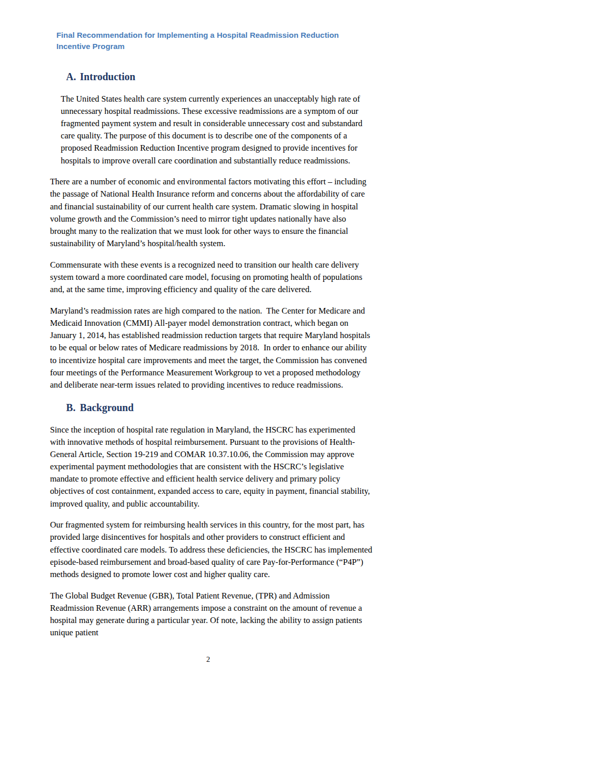Final Recommendation for Implementing a Hospital Readmission Reduction Incentive Program
A. Introduction
The United States health care system currently experiences an unacceptably high rate of unnecessary hospital readmissions. These excessive readmissions are a symptom of our fragmented payment system and result in considerable unnecessary cost and substandard care quality. The purpose of this document is to describe one of the components of a proposed Readmission Reduction Incentive program designed to provide incentives for hospitals to improve overall care coordination and substantially reduce readmissions.
There are a number of economic and environmental factors motivating this effort – including the passage of National Health Insurance reform and concerns about the affordability of care and financial sustainability of our current health care system. Dramatic slowing in hospital volume growth and the Commission’s need to mirror tight updates nationally have also brought many to the realization that we must look for other ways to ensure the financial sustainability of Maryland’s hospital/health system.
Commensurate with these events is a recognized need to transition our health care delivery system toward a more coordinated care model, focusing on promoting health of populations and, at the same time, improving efficiency and quality of the care delivered.
Maryland’s readmission rates are high compared to the nation. The Center for Medicare and Medicaid Innovation (CMMI) All-payer model demonstration contract, which began on January 1, 2014, has established readmission reduction targets that require Maryland hospitals to be equal or below rates of Medicare readmissions by 2018. In order to enhance our ability to incentivize hospital care improvements and meet the target, the Commission has convened four meetings of the Performance Measurement Workgroup to vet a proposed methodology and deliberate near-term issues related to providing incentives to reduce readmissions.
B. Background
Since the inception of hospital rate regulation in Maryland, the HSCRC has experimented with innovative methods of hospital reimbursement. Pursuant to the provisions of Health-General Article, Section 19-219 and COMAR 10.37.10.06, the Commission may approve experimental payment methodologies that are consistent with the HSCRC’s legislative mandate to promote effective and efficient health service delivery and primary policy objectives of cost containment, expanded access to care, equity in payment, financial stability, improved quality, and public accountability.
Our fragmented system for reimbursing health services in this country, for the most part, has provided large disincentives for hospitals and other providers to construct efficient and effective coordinated care models. To address these deficiencies, the HSCRC has implemented episode-based reimbursement and broad-based quality of care Pay-for-Performance (“P4P”) methods designed to promote lower cost and higher quality care.
The Global Budget Revenue (GBR), Total Patient Revenue, (TPR) and Admission Readmission Revenue (ARR) arrangements impose a constraint on the amount of revenue a hospital may generate during a particular year. Of note, lacking the ability to assign patients unique patient
2